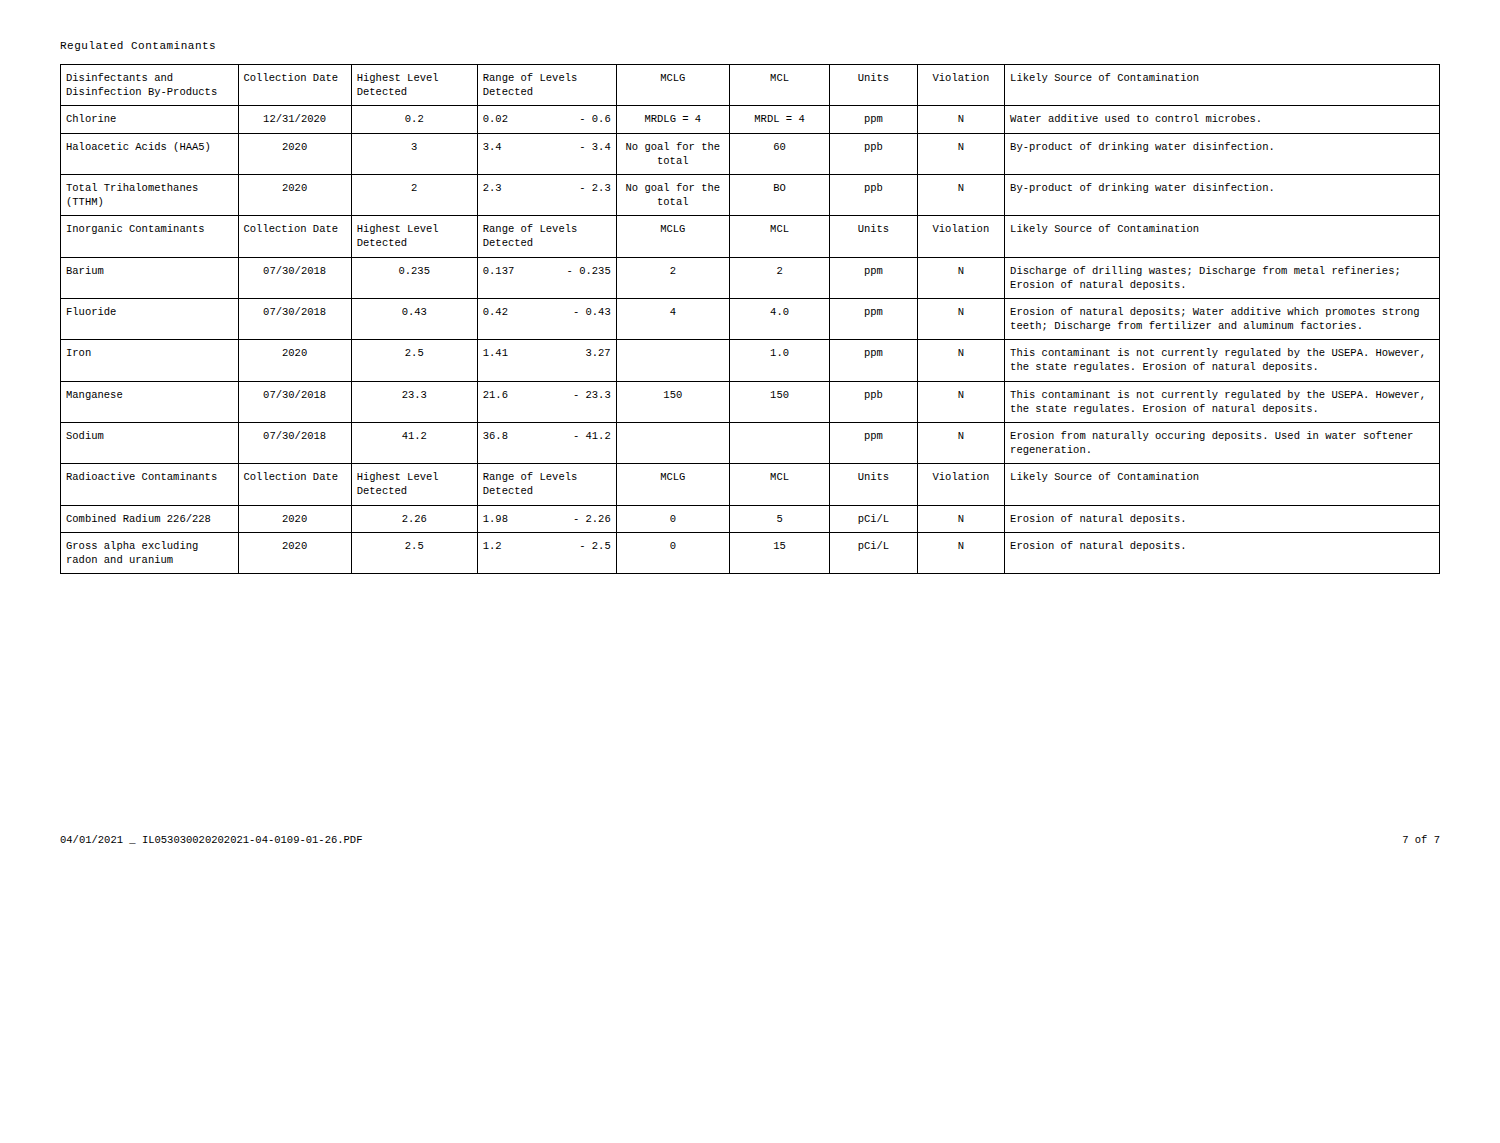Regulated Contaminants
| Disinfectants and Disinfection By-Products | Collection Date | Highest Level Detected | Range of Levels Detected | MCLG | MCL | Units | Violation | Likely Source of Contamination |
| --- | --- | --- | --- | --- | --- | --- | --- | --- |
| Chlorine | 12/31/2020 | 0.2 | 0.02 - 0.6 | MRDLG = 4 | MRDL = 4 | ppm | N | Water additive used to control microbes. |
| Haloacetic Acids (HAA5) | 2020 | 3 | 3.4 - 3.4 | No goal for the total | 60 | ppb | N | By-product of drinking water disinfection. |
| Total Trihalomethanes (TTHM) | 2020 | 2 | 2.3 - 2.3 | No goal for the total | BO | ppb | N | By-product of drinking water disinfection. |
| Inorganic Contaminants | Collection Date | Highest Level Detected | Range of Levels Detected | MCLG | MCL | Units | Violation | Likely Source of Contamination |
| Barium | 07/30/2018 | 0.235 | 0.137 - 0.235 | 2 | 2 | ppm | N | Discharge of drilling wastes; Discharge from metal refineries; Erosion of natural deposits. |
| Fluoride | 07/30/2018 | 0.43 | 0.42 - 0.43 | 4 | 4.0 | ppm | N | Erosion of natural deposits; Water additive which promotes strong teeth; Discharge from fertilizer and aluminum factories. |
| Iron | 2020 | 2.5 | 1.41 3.27 | | 1.0 | ppm | N | This contaminant is not currently regulated by the USEPA. However, the state regulates. Erosion of natural deposits. |
| Manganese | 07/30/2018 | 23.3 | 21.6 - 23.3 | 150 | 150 | ppb | N | This contaminant is not currently regulated by the USEPA. However, the state regulates. Erosion of natural deposits. |
| Sodium | 07/30/2018 | 41.2 | 36.8 - 41.2 | | | ppm | N | Erosion from naturally occuring deposits. Used in water softener regeneration. |
| Radioactive Contaminants | Collection Date | Highest Level Detected | Range of Levels Detected | MCLG | MCL | Units | Violation | Likely Source of Contamination |
| Combined Radium 226/228 | 2020 | 2.26 | 1.98 - 2.26 | 0 | 5 | pCi/L | N | Erosion of natural deposits. |
| Gross alpha excluding radon and uranium | 2020 | 2.5 | 1.2 - 2.5 | 0 | 15 | pCi/L | N | Erosion of natural deposits. |
04/01/2021 _ IL053030020202021-04-0109-01-26.PDF 7 of 7